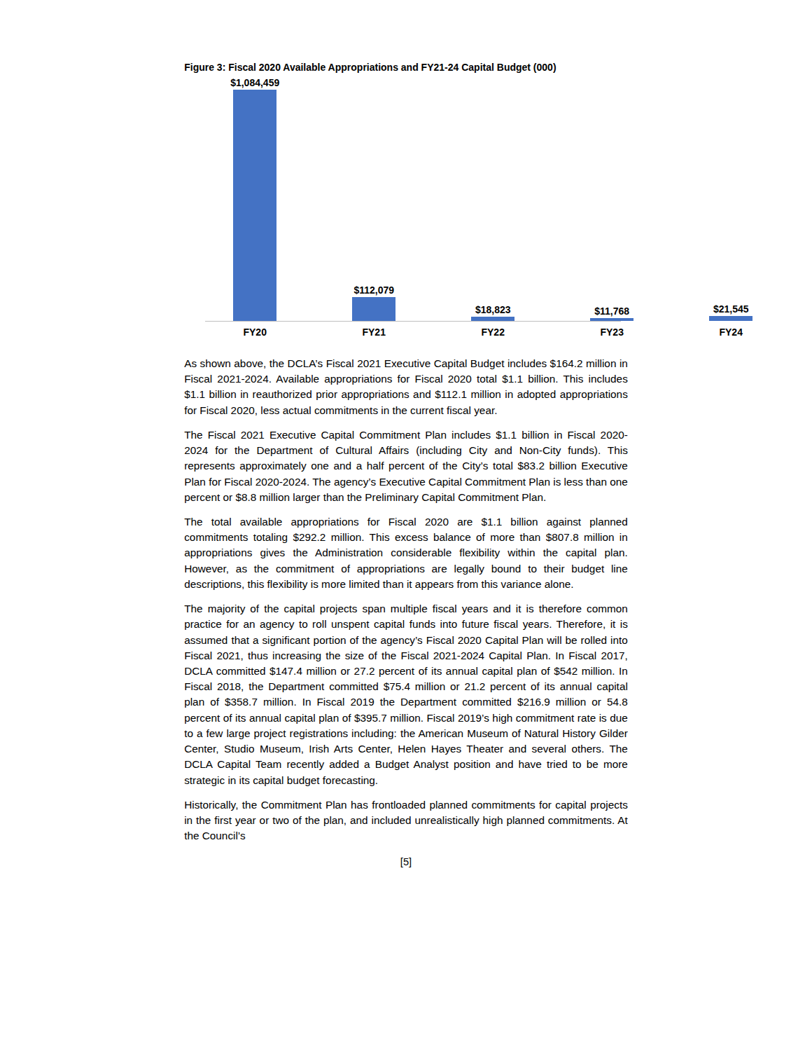Figure 3: Fiscal 2020 Available Appropriations and FY21-24 Capital Budget (000)
$1,084,459
$112,079
$18,823
$11,768
$21,545
FY20
FY21
FY22
FY23
FY24
As shown above, the DCLA’s Fiscal 2021 Executive Capital Budget includes $164.2 million in Fiscal 2021-2024. Available appropriations for Fiscal 2020 total $1.1 billion. This includes $1.1 billion in reauthorized prior appropriations and $112.1 million in adopted appropriations for Fiscal 2020, less actual commitments in the current fiscal year.
The Fiscal 2021 Executive Capital Commitment Plan includes $1.1 billion in Fiscal 2020-2024 for the Department of Cultural Affairs (including City and Non-City funds). This represents approximately one and a half percent of the City’s total $83.2 billion Executive Plan for Fiscal 2020-2024. The agency’s Executive Capital Commitment Plan is less than one percent or $8.8 million larger than the Preliminary Capital Commitment Plan.
The total available appropriations for Fiscal 2020 are $1.1 billion against planned commitments totaling $292.2 million. This excess balance of more than $807.8 million in appropriations gives the Administration considerable flexibility within the capital plan. However, as the commitment of appropriations are legally bound to their budget line descriptions, this flexibility is more limited than it appears from this variance alone.
The majority of the capital projects span multiple fiscal years and it is therefore common practice for an agency to roll unspent capital funds into future fiscal years. Therefore, it is assumed that a significant portion of the agency’s Fiscal 2020 Capital Plan will be rolled into Fiscal 2021, thus increasing the size of the Fiscal 2021-2024 Capital Plan. In Fiscal 2017, DCLA committed $147.4 million or 27.2 percent of its annual capital plan of $542 million. In Fiscal 2018, the Department committed $75.4 million or 21.2 percent of its annual capital plan of $358.7 million. In Fiscal 2019 the Department committed $216.9 million or 54.8 percent of its annual capital plan of $395.7 million. Fiscal 2019’s high commitment rate is due to a few large project registrations including: the American Museum of Natural History Gilder Center, Studio Museum, Irish Arts Center, Helen Hayes Theater and several others. The DCLA Capital Team recently added a Budget Analyst position and have tried to be more strategic in its capital budget forecasting.
Historically, the Commitment Plan has frontloaded planned commitments for capital projects in the first year or two of the plan, and included unrealistically high planned commitments. At the Council’s
[5]